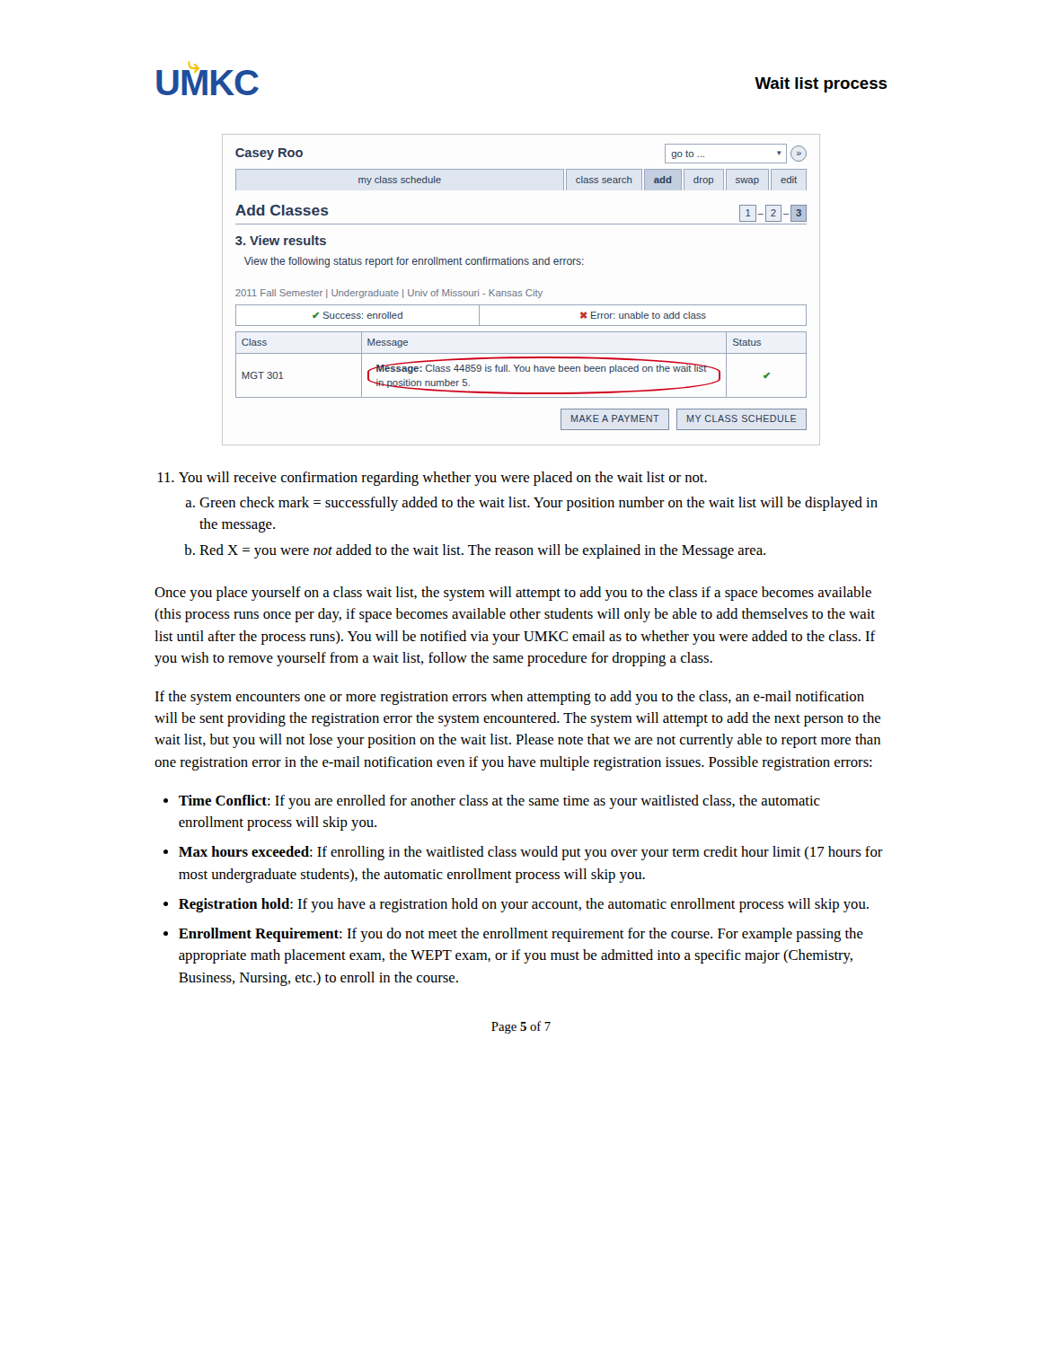UM⤷KC
Wait list process
Casey Roo
go to ...
»
my class schedule
class search
add
drop
swap
edit
Add Classes
1– 2– 3
3. View results
View the following status report for enrollment confirmations and errors:
2011 Fall Semester | Undergraduate | Univ of Missouri - Kansas City
| ✔ Success: enrolled | ✖ Error: unable to add class |
| Class | Message | Status |
| --- | --- | --- |
| MGT 301 | Message: Class 44859 is full. You have been been placed on the wait list in position number 5. | ✔ |
Make a Payment
My Class Schedule
You will receive confirmation regarding whether you were placed on the wait list or not.
Green check mark = successfully added to the wait list. Your position number on the wait list will be displayed in the message.
Red X = you were not added to the wait list. The reason will be explained in the Message area.
Once you place yourself on a class wait list, the system will attempt to add you to the class if a space becomes available (this process runs once per day, if space becomes available other students will only be able to add themselves to the wait list until after the process runs). You will be notified via your UMKC email as to whether you were added to the class. If you wish to remove yourself from a wait list, follow the same procedure for dropping a class.
If the system encounters one or more registration errors when attempting to add you to the class, an e-mail notification will be sent providing the registration error the system encountered. The system will attempt to add the next person to the wait list, but you will not lose your position on the wait list. Please note that we are not currently able to report more than one registration error in the e-mail notification even if you have multiple registration issues. Possible registration errors:
Time Conflict: If you are enrolled for another class at the same time as your waitlisted class, the automatic enrollment process will skip you.
Max hours exceeded: If enrolling in the waitlisted class would put you over your term credit hour limit (17 hours for most undergraduate students), the automatic enrollment process will skip you.
Registration hold: If you have a registration hold on your account, the automatic enrollment process will skip you.
Enrollment Requirement: If you do not meet the enrollment requirement for the course. For example passing the appropriate math placement exam, the WEPT exam, or if you must be admitted into a specific major (Chemistry, Business, Nursing, etc.) to enroll in the course.
Page 5 of 7